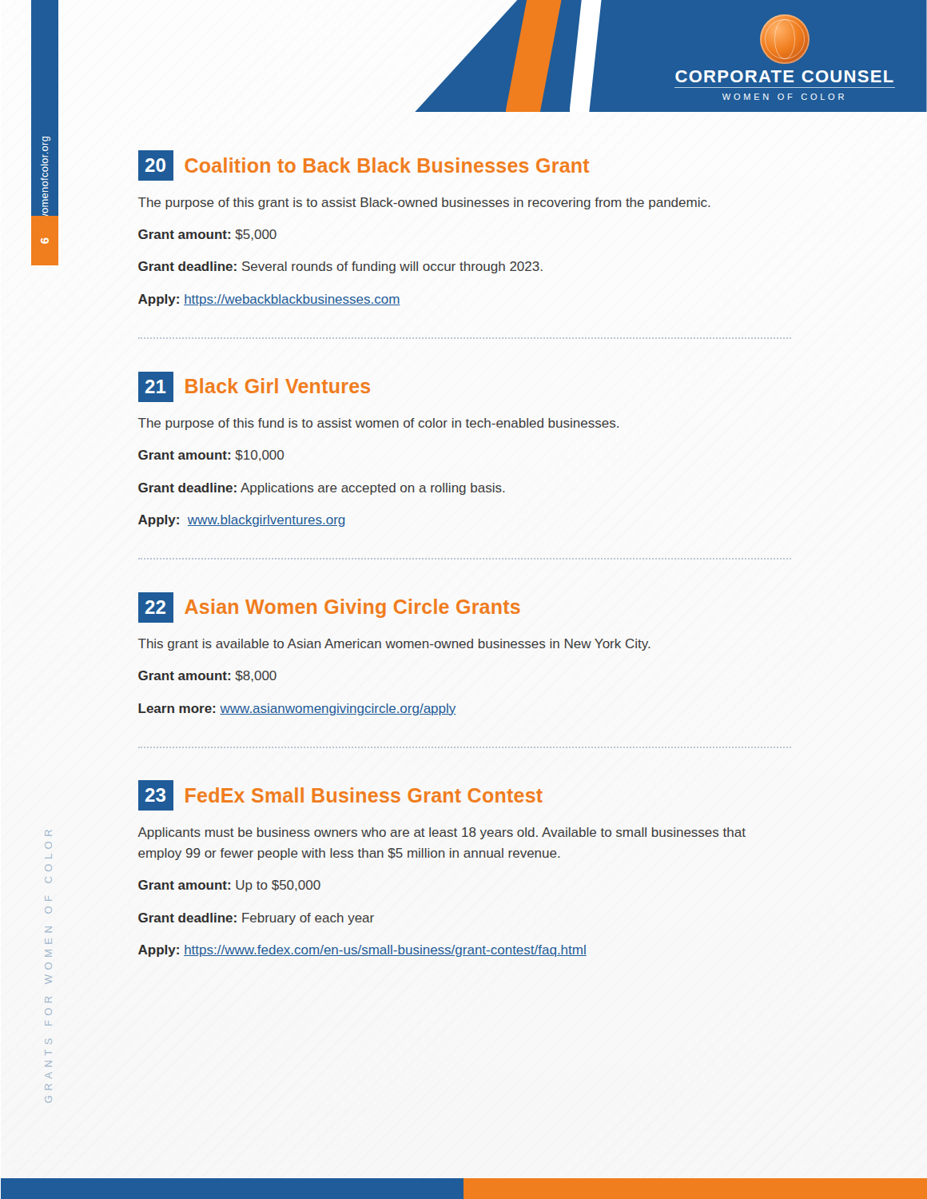www.ccwomenofcolor.org
6
Grants for Women of Color
CORPORATE COUNSEL
WOMEN OF COLOR
20 Coalition to Back Black Businesses Grant
The purpose of this grant is to assist Black-owned businesses in recovering from the pandemic.
Grant amount: $5,000
Grant deadline: Several rounds of funding will occur through 2023.
Apply: https://webackblackbusinesses.com
21 Black Girl Ventures
The purpose of this fund is to assist women of color in tech-enabled businesses.
Grant amount: $10,000
Grant deadline: Applications are accepted on a rolling basis.
Apply: www.blackgirlventures.org
22 Asian Women Giving Circle Grants
This grant is available to Asian American women-owned businesses in New York City.
Grant amount: $8,000
Learn more: www.asianwomengivingcircle.org/apply
23 FedEx Small Business Grant Contest
Applicants must be business owners who are at least 18 years old. Available to small businesses that employ 99 or fewer people with less than $5 million in annual revenue.
Grant amount: Up to $50,000
Grant deadline: February of each year
Apply: https://www.fedex.com/en-us/small-business/grant-contest/faq.html